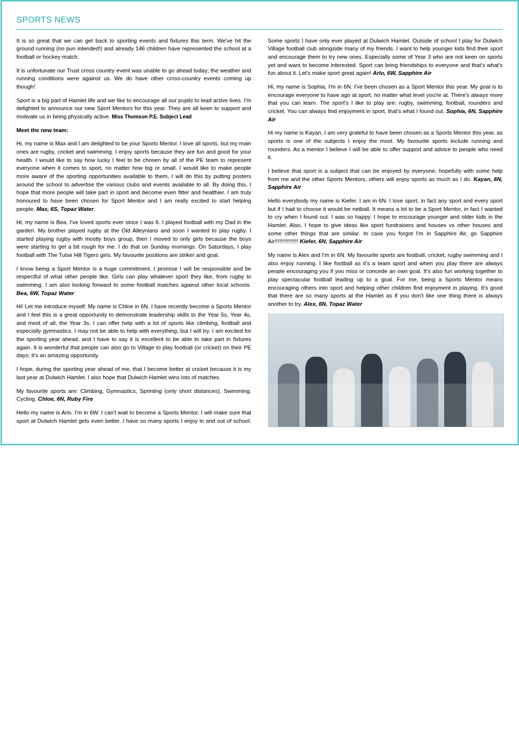Sports News
It is so great that we can get back to sporting events and fixtures this term. We've hit the ground running (no pun intended!) and already 146 children have represented the school at a football or hockey match.
It is unfortunate our Trust cross country event was unable to go ahead today; the weather and running conditions were against us. We do have other cross-country events coming up though!
Sport is a big part of Hamlet life and we like to encourage all our pupils to lead active lives. I'm delighted to announce our new Sport Mentors for this year. They are all keen to support and motivate us in being physically active. Miss Thomson P.E. Subject Lead
Meet the new team:
Hi, my name is Max and I am delighted to be your Sports Mentor. I love all sports, but my main ones are rugby, cricket and swimming. I enjoy sports because they are fun and good for your health. I would like to say how lucky I feel to be chosen by all of the PE team to represent everyone when it comes to sport, no matter how big or small. I would like to make people more aware of the sporting opportunities available to them, I will do this by putting posters around the school to advertise the various clubs and events available to all. By doing this, I hope that more people will take part in sport and become even fitter and healthier. I am truly honoured to have been chosen for Sport Mentor and I am really excited to start helping people. Max, 6S, Topaz Water.
Hi, my name is Bea, I've loved sports ever since I was 6. I played football with my Dad in the garden. My brother played rugby at the Old Alleynians and soon I wanted to play rugby. I started playing rugby with mostly boys group, then I moved to only girls because the boys were starting to get a bit rough for me. I do that on Sunday mornings. On Saturdays, I play football with The Tulse Hill Tigers girls. My favourite positions are striker and goal.
I know being a Sport Mentor is a huge commitment. I promise I will be responsible and be respectful of what other people like. Girls can play whatever sport they like, from rugby to swimming. I am also looking forward to some football matches against other local schools. Bea, 6W, Topaz Water
Hi! Let me introduce myself. My name is Chloe in 6N. I have recently become a Sports Mentor and I feel this is a great opportunity to demonstrate leadership skills to the Year 5s, Year 4s, and most of all, the Year 3s. I can offer help with a lot of sports like climbing, football and especially gymnastics. I may not be able to help with everything, but I will try. I am excited for the sporting year ahead, and I have to say it is excellent to be able to take part in fixtures again. It is wonderful that people can also go to Village to play football (or cricket) on their PE days; it's an amazing opportunity.
I hope, during the sporting year ahead of me, that I become better at cricket because it is my last year at Dulwich Hamlet. I also hope that Dulwich Hamlet wins lots of matches.
My favourite sports are: Climbing, Gymnastics, Sprinting (only short distances), Swimming, Cycling. Chloe, 6N, Ruby Fire
Hello my name is Arlo. I'm in 6W. I can't wait to become a Sports Mentor. I will make sure that sport at Dulwich Hamlet gets even better. I have so many sports I enjoy in and out of school. Some sports I have only ever played at Dulwich Hamlet. Outside of school I play for Dulwich Village football club alongside many of my friends. I want to help younger kids find their sport and encourage them to try new ones. Especially some of Year 3 who are not keen on sports yet and want to become interested. Sport can bring friendships to everyone and that's what's fun about it. Let's make sport great again! Arlo, 6W, Sapphire Air
Hi, my name is Sophia, I'm in 6N. I've been chosen as a Sport Mentor this year. My goal is to encourage everyone to have ago at sport, no matter what level you're at. There's always more that you can learn. The sport's I like to play are; rugby, swimming, football, rounders and cricket. You can always find enjoyment in sport, that's what I found out. Sophia, 6N, Sapphire Air
Hi my name is Kayan, I am very grateful to have been chosen as a Sports Mentor this year, as sports is one of the subjects I enjoy the most. My favourite sports include running and rounders. As a mentor I believe I will be able to offer support and advice to people who need it.
I believe that sport is a subject that can be enjoyed by everyone, hopefully with some help from me and the other Sports Mentors, others will enjoy sports as much as I do. Kayan, 6N, Sapphire Air
Hello everybody my name is Kiefer. I am in 6N. I love sport, in fact any sport and every sport but if I had to choose it would be netball. It means a lot to be a Sport Mentor, in fact I wanted to cry when I found out. I was so happy. I hope to encourage younger and older kids in the Hamlet. Also, I hope to give ideas like sport fundraisers and houses vs other houses and some other things that are similar. In case you forgot I'm in Sapphire Air, go Sapphire Air!!!!!!!!!!!!!!! Kiefer, 6N, Sapphire Air
My name is Alex and I'm in 6N. My favourite sports are football, cricket, rugby swimming and I also enjoy running. I like football as it's a team sport and when you play there are always people encouraging you if you miss or concede an own goal. It's also fun working together to play spectacular football leading up to a goal. For me, being a Sports Mentor means encouraging others into sport and helping other children find enjoyment in playing. It's good that there are so many sports at the Hamlet as if you don't like one thing there is always another to try. Alex, 6N, Topaz Water